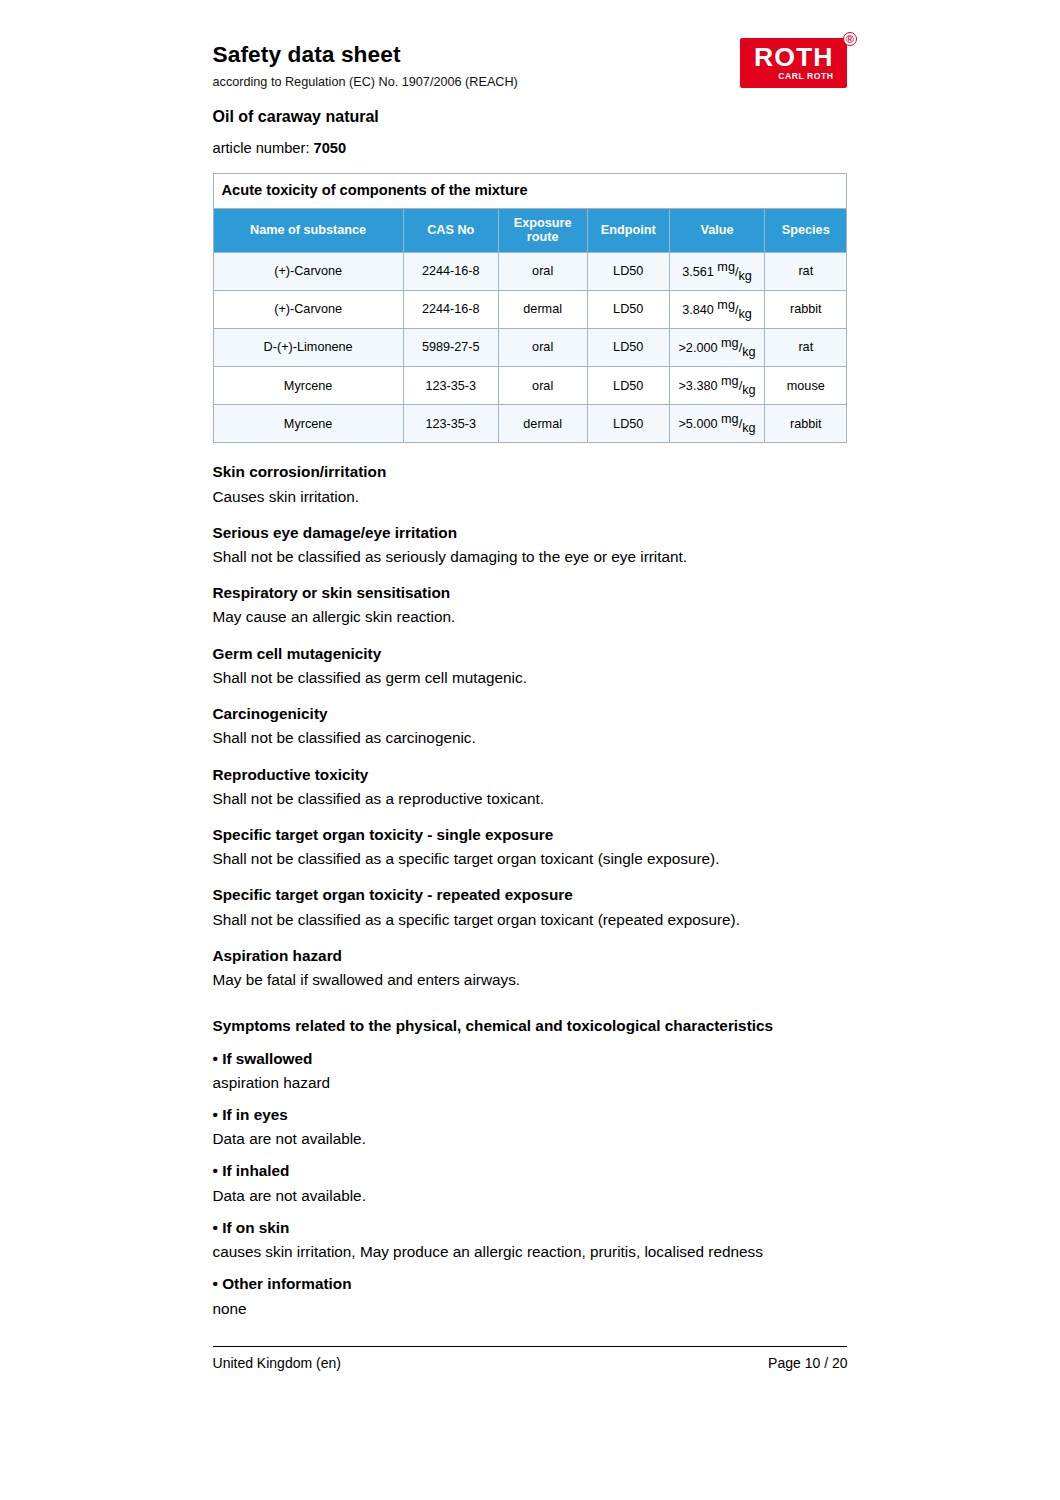Safety data sheet
according to Regulation (EC) No. 1907/2006 (REACH)
ROTH®CARL ROTH
Oil of caraway natural
article number: 7050
Acute toxicity of components of the mixture
| Name of substance | CAS No | Exposure route | Endpoint | Value | Species |
| --- | --- | --- | --- | --- | --- |
| (+)-Carvone | 2244-16-8 | oral | LD50 | 3.561 mg / kg | rat |
| (+)-Carvone | 2244-16-8 | dermal | LD50 | 3.840 mg / kg | rabbit |
| D-(+)-Limonene | 5989-27-5 | oral | LD50 | >2.000 mg / kg | rat |
| Myrcene | 123-35-3 | oral | LD50 | >3.380 mg / kg | mouse |
| Myrcene | 123-35-3 | dermal | LD50 | >5.000 mg / kg | rabbit |
Skin corrosion/irritation
Causes skin irritation.
Serious eye damage/eye irritation
Shall not be classified as seriously damaging to the eye or eye irritant.
Respiratory or skin sensitisation
May cause an allergic skin reaction.
Germ cell mutagenicity
Shall not be classified as germ cell mutagenic.
Carcinogenicity
Shall not be classified as carcinogenic.
Reproductive toxicity
Shall not be classified as a reproductive toxicant.
Specific target organ toxicity - single exposure
Shall not be classified as a specific target organ toxicant (single exposure).
Specific target organ toxicity - repeated exposure
Shall not be classified as a specific target organ toxicant (repeated exposure).
Aspiration hazard
May be fatal if swallowed and enters airways.
Symptoms related to the physical, chemical and toxicological characteristics
• If swallowed
aspiration hazard
• If in eyes
Data are not available.
• If inhaled
Data are not available.
• If on skin
causes skin irritation, May produce an allergic reaction, pruritis, localised redness
• Other information
none
United Kingdom (en) Page 10 / 20